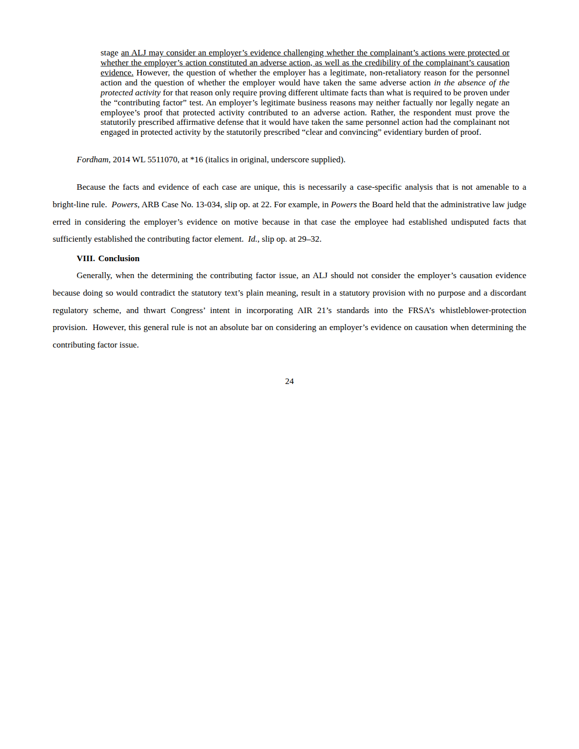stage an ALJ may consider an employer’s evidence challenging whether the complainant’s actions were protected or whether the employer’s action constituted an adverse action, as well as the credibility of the complainant’s causation evidence. However, the question of whether the employer has a legitimate, non-retaliatory reason for the personnel action and the question of whether the employer would have taken the same adverse action in the absence of the protected activity for that reason only require proving different ultimate facts than what is required to be proven under the “contributing factor” test. An employer’s legitimate business reasons may neither factually nor legally negate an employee’s proof that protected activity contributed to an adverse action. Rather, the respondent must prove the statutorily prescribed affirmative defense that it would have taken the same personnel action had the complainant not engaged in protected activity by the statutorily prescribed “clear and convincing” evidentiary burden of proof.
Fordham, 2014 WL 5511070, at *16 (italics in original, underscore supplied).
Because the facts and evidence of each case are unique, this is necessarily a case-specific analysis that is not amenable to a bright-line rule. Powers, ARB Case No. 13-034, slip op. at 22. For example, in Powers the Board held that the administrative law judge erred in considering the employer’s evidence on motive because in that case the employee had established undisputed facts that sufficiently established the contributing factor element. Id., slip op. at 29–32.
VIII. Conclusion
Generally, when the determining the contributing factor issue, an ALJ should not consider the employer’s causation evidence because doing so would contradict the statutory text’s plain meaning, result in a statutory provision with no purpose and a discordant regulatory scheme, and thwart Congress’ intent in incorporating AIR 21’s standards into the FRSA’s whistleblower-protection provision. However, this general rule is not an absolute bar on considering an employer’s evidence on causation when determining the contributing factor issue.
24